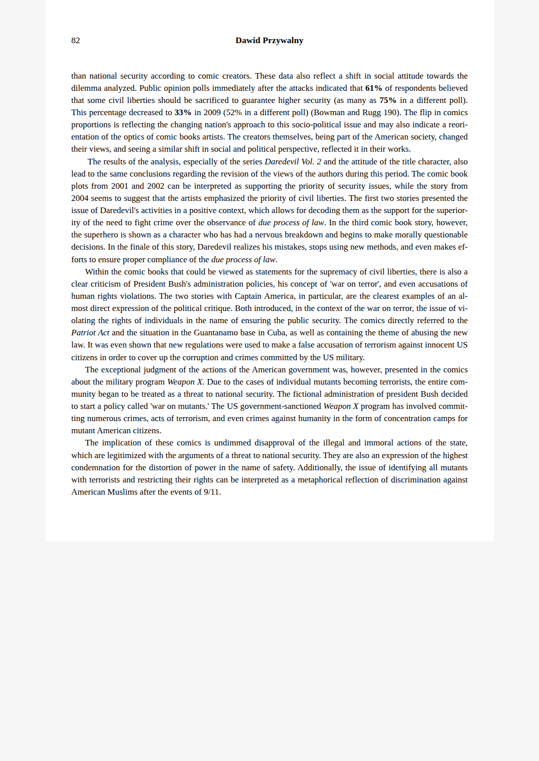82 Dawid Przywalny 82
than national security according to comic creators. These data also reflect a shift in social attitude towards the dilemma analyzed. Public opinion polls immediately after the attacks indicated that 61% of respondents believed that some civil liberties should be sacrificed to guarantee higher security (as many as 75% in a different poll). This percentage decreased to 33% in 2009 (52% in a different poll) (Bowman and Rugg 190). The flip in comics proportions is reflecting the changing nation's approach to this socio-political issue and may also indicate a reorientation of the optics of comic books artists. The creators themselves, being part of the American society, changed their views, and seeing a similar shift in social and political perspective, reflected it in their works.
The results of the analysis, especially of the series Daredevil Vol. 2 and the attitude of the title character, also lead to the same conclusions regarding the revision of the views of the authors during this period. The comic book plots from 2001 and 2002 can be interpreted as supporting the priority of security issues, while the story from 2004 seems to suggest that the artists emphasized the priority of civil liberties. The first two stories presented the issue of Daredevil's activities in a positive context, which allows for decoding them as the support for the superiority of the need to fight crime over the observance of due process of law. In the third comic book story, however, the superhero is shown as a character who has had a nervous breakdown and begins to make morally questionable decisions. In the finale of this story, Daredevil realizes his mistakes, stops using new methods, and even makes efforts to ensure proper compliance of the due process of law.
Within the comic books that could be viewed as statements for the supremacy of civil liberties, there is also a clear criticism of President Bush's administration policies, his concept of 'war on terror', and even accusations of human rights violations. The two stories with Captain America, in particular, are the clearest examples of an almost direct expression of the political critique. Both introduced, in the context of the war on terror, the issue of violating the rights of individuals in the name of ensuring the public security. The comics directly referred to the Patriot Act and the situation in the Guantanamo base in Cuba, as well as containing the theme of abusing the new law. It was even shown that new regulations were used to make a false accusation of terrorism against innocent US citizens in order to cover up the corruption and crimes committed by the US military.
The exceptional judgment of the actions of the American government was, however, presented in the comics about the military program Weapon X. Due to the cases of individual mutants becoming terrorists, the entire community began to be treated as a threat to national security. The fictional administration of president Bush decided to start a policy called 'war on mutants.' The US government-sanctioned Weapon X program has involved committing numerous crimes, acts of terrorism, and even crimes against humanity in the form of concentration camps for mutant American citizens.
The implication of these comics is undimmed disapproval of the illegal and immoral actions of the state, which are legitimized with the arguments of a threat to national security. They are also an expression of the highest condemnation for the distortion of power in the name of safety. Additionally, the issue of identifying all mutants with terrorists and restricting their rights can be interpreted as a metaphorical reflection of discrimination against American Muslims after the events of 9/11.